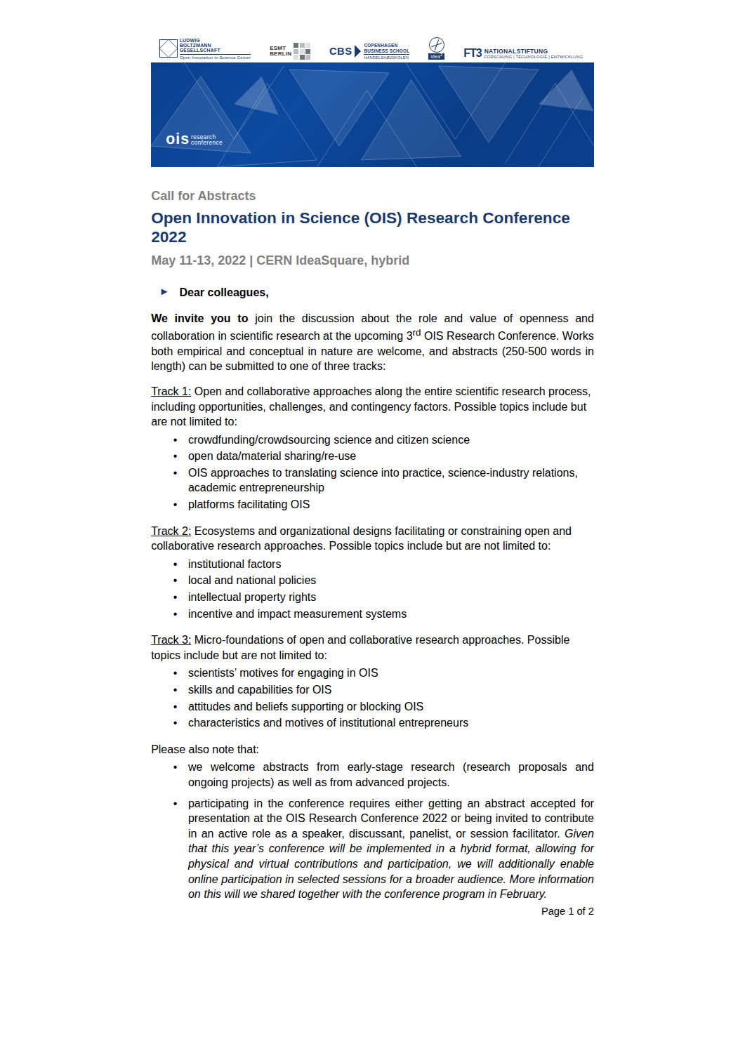Ludwig
Boltzmann
Gesellschaft
Open Innovation in Science Center
ESMT
BERLIN
CBS
Copenhagen
Business School
HANDELSHØJSKOLEN
idea2
FT3
Nationalstiftung
FORSCHUNG | TECHNOLOGIE | ENTWICKLUNG
ois research
conference
Call for Abstracts
Open Innovation in Science (OIS) Research Conference 2022
May 11-13, 2022 | CERN IdeaSquare, hybrid
►Dear colleagues,
We invite you to join the discussion about the role and value of openness and collaboration in scientific research at the upcoming 3rd OIS Research Conference. Works both empirical and conceptual in nature are welcome, and abstracts (250-500 words in length) can be submitted to one of three tracks:
Track 1: Open and collaborative approaches along the entire scientific research process, including opportunities, challenges, and contingency factors. Possible topics include but are not limited to:
crowdfunding/crowdsourcing science and citizen science
open data/material sharing/re-use
OIS approaches to translating science into practice, science-industry relations, academic entrepreneurship
platforms facilitating OIS
Track 2: Ecosystems and organizational designs facilitating or constraining open and collaborative research approaches. Possible topics include but are not limited to:
institutional factors
local and national policies
intellectual property rights
incentive and impact measurement systems
Track 3: Micro-foundations of open and collaborative research approaches. Possible topics include but are not limited to:
scientists’ motives for engaging in OIS
skills and capabilities for OIS
attitudes and beliefs supporting or blocking OIS
characteristics and motives of institutional entrepreneurs
Please also note that:
we welcome abstracts from early-stage research (research proposals and ongoing projects) as well as from advanced projects.
participating in the conference requires either getting an abstract accepted for presentation at the OIS Research Conference 2022 or being invited to contribute in an active role as a speaker, discussant, panelist, or session facilitator. Given that this year’s conference will be implemented in a hybrid format, allowing for physical and virtual contributions and participation, we will additionally enable online participation in selected sessions for a broader audience. More information on this will we shared together with the conference program in February.
Page 1 of 2